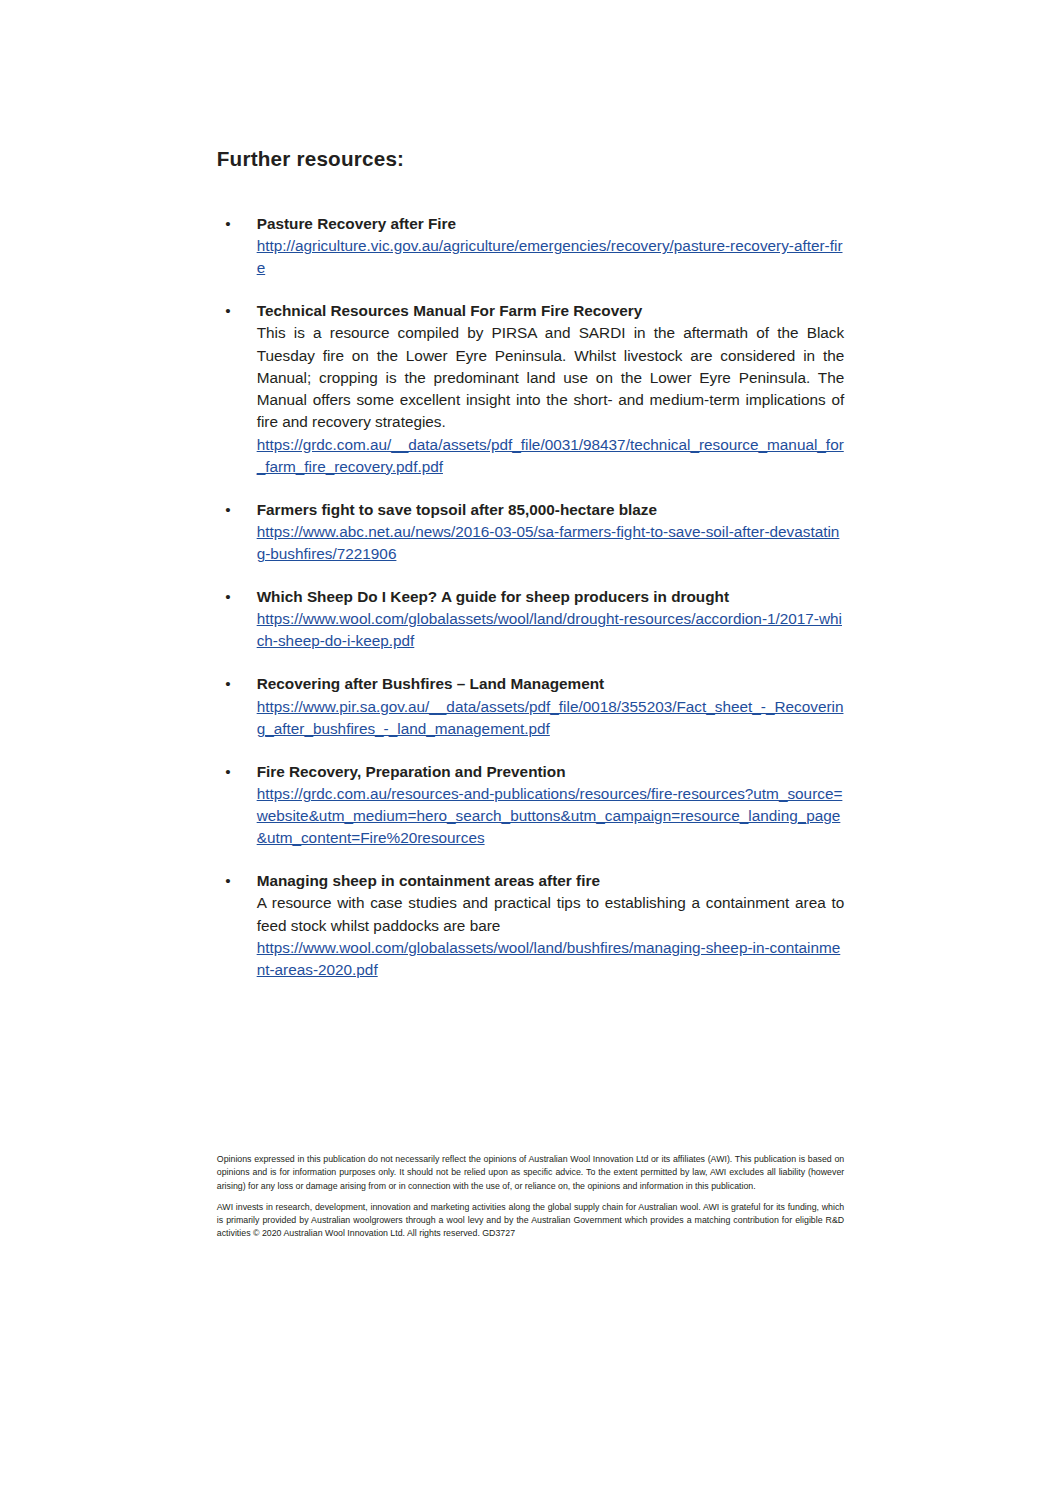Further resources:
Pasture Recovery after Fire http://agriculture.vic.gov.au/agriculture/emergencies/recovery/pasture-recovery-after-fire
Technical Resources Manual For Farm Fire Recovery This is a resource compiled by PIRSA and SARDI in the aftermath of the Black Tuesday fire on the Lower Eyre Peninsula. Whilst livestock are considered in the Manual; cropping is the predominant land use on the Lower Eyre Peninsula. The Manual offers some excellent insight into the short- and medium-term implications of fire and recovery strategies. https://grdc.com.au/__data/assets/pdf_file/0031/98437/technical_resource_manual_for_farm_fire_recovery.pdf.pdf
Farmers fight to save topsoil after 85,000-hectare blaze https://www.abc.net.au/news/2016-03-05/sa-farmers-fight-to-save-soil-after-devastating-bushfires/7221906
Which Sheep Do I Keep? A guide for sheep producers in drought https://www.wool.com/globalassets/wool/land/drought-resources/accordion-1/2017-which-sheep-do-i-keep.pdf
Recovering after Bushfires – Land Management https://www.pir.sa.gov.au/__data/assets/pdf_file/0018/355203/Fact_sheet_-_Recovering_after_bushfires_-_land_management.pdf
Fire Recovery, Preparation and Prevention https://grdc.com.au/resources-and-publications/resources/fire-resources?utm_source=website&utm_medium=hero_search_buttons&utm_campaign=resource_landing_page&utm_content=Fire%20resources
Managing sheep in containment areas after fire A resource with case studies and practical tips to establishing a containment area to feed stock whilst paddocks are bare https://www.wool.com/globalassets/wool/land/bushfires/managing-sheep-in-containment-areas-2020.pdf
Opinions expressed in this publication do not necessarily reflect the opinions of Australian Wool Innovation Ltd or its affiliates (AWI). This publication is based on opinions and is for information purposes only. It should not be relied upon as specific advice. To the extent permitted by law, AWI excludes all liability (however arising) for any loss or damage arising from or in connection with the use of, or reliance on, the opinions and information in this publication.
AWI invests in research, development, innovation and marketing activities along the global supply chain for Australian wool. AWI is grateful for its funding, which is primarily provided by Australian woolgrowers through a wool levy and by the Australian Government which provides a matching contribution for eligible R&D activities © 2020 Australian Wool Innovation Ltd. All rights reserved. GD3727